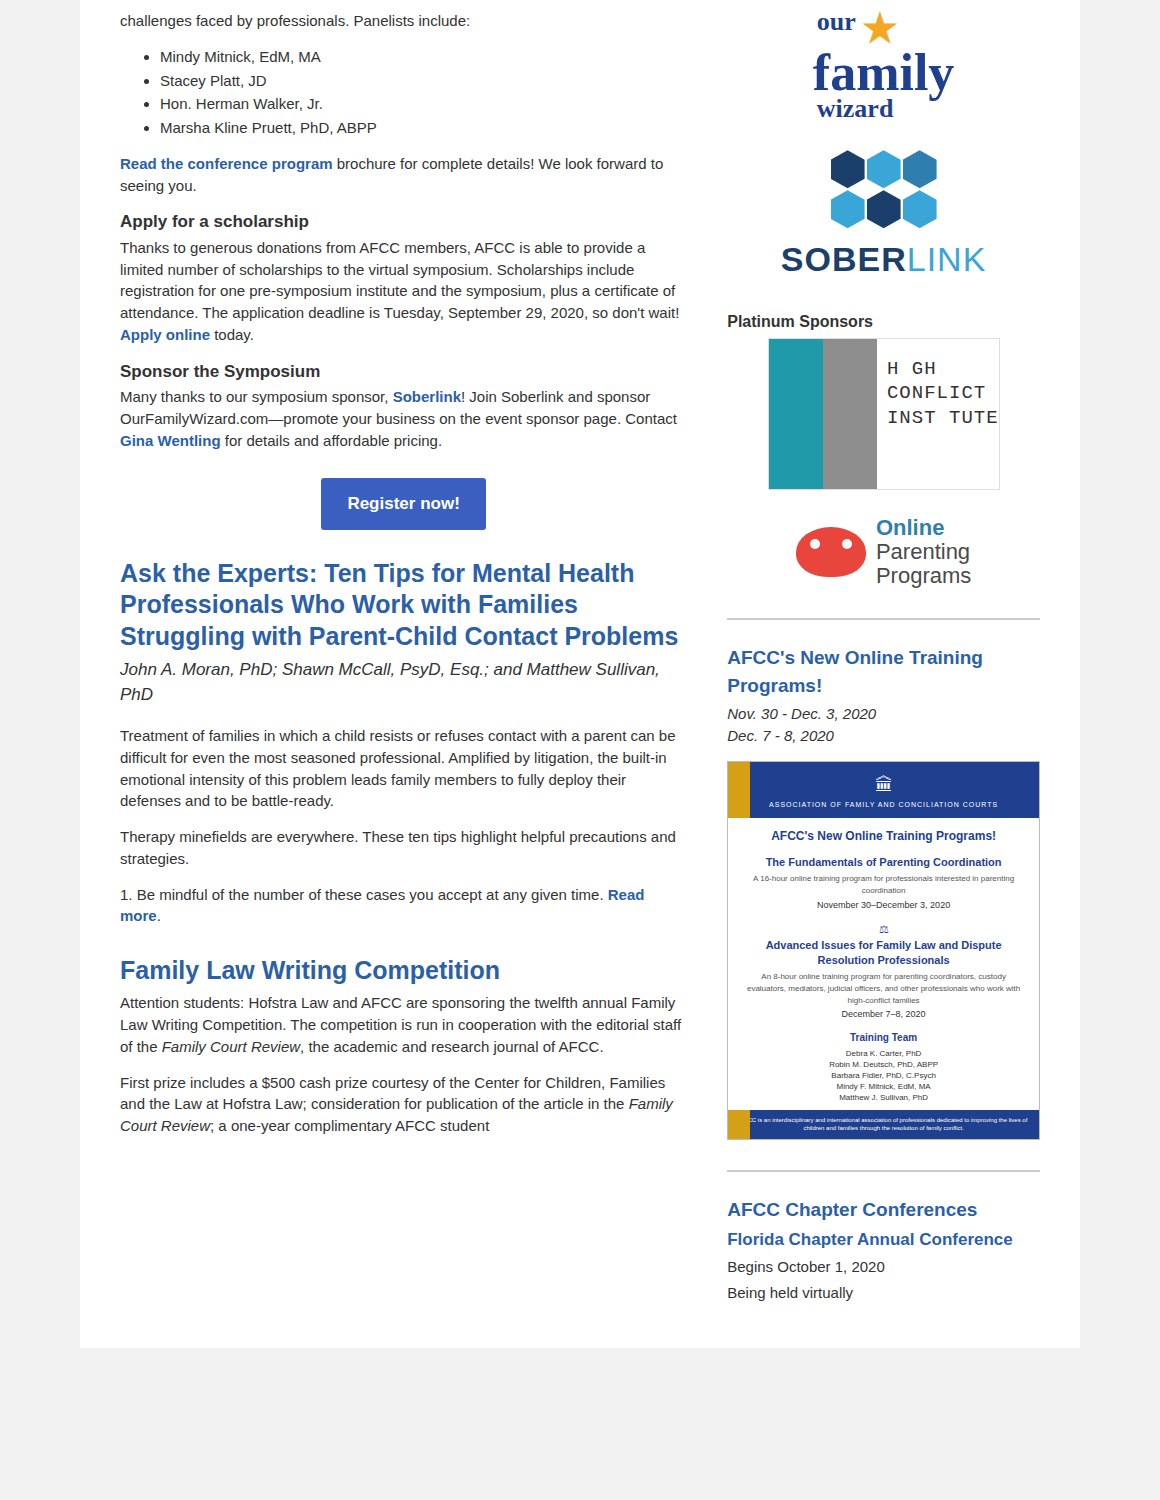challenges faced by professionals. Panelists include:
Mindy Mitnick, EdM, MA
Stacey Platt, JD
Hon. Herman Walker, Jr.
Marsha Kline Pruett, PhD, ABPP
Read the conference program brochure for complete details! We look forward to seeing you.
Apply for a scholarship
Thanks to generous donations from AFCC members, AFCC is able to provide a limited number of scholarships to the virtual symposium. Scholarships include registration for one pre-symposium institute and the symposium, plus a certificate of attendance. The application deadline is Tuesday, September 29, 2020, so don't wait! Apply online today.
Sponsor the Symposium
Many thanks to our symposium sponsor, Soberlink! Join Soberlink and sponsor OurFamilyWizard.com—promote your business on the event sponsor page. Contact Gina Wentling for details and affordable pricing.
Register now!
Ask the Experts: Ten Tips for Mental Health Professionals Who Work with Families Struggling with Parent-Child Contact Problems
John A. Moran, PhD; Shawn McCall, PsyD, Esq.; and Matthew Sullivan, PhD
Treatment of families in which a child resists or refuses contact with a parent can be difficult for even the most seasoned professional. Amplified by litigation, the built-in emotional intensity of this problem leads family members to fully deploy their defenses and to be battle-ready.
Therapy minefields are everywhere. These ten tips highlight helpful precautions and strategies.
1. Be mindful of the number of these cases you accept at any given time. Read more.
Family Law Writing Competition
Attention students: Hofstra Law and AFCC are sponsoring the twelfth annual Family Law Writing Competition. The competition is run in cooperation with the editorial staff of the Family Court Review, the academic and research journal of AFCC.
First prize includes a $500 cash prize courtesy of the Center for Children, Families and the Law at Hofstra Law; consideration for publication of the article in the Family Court Review; a one-year complimentary AFCC student
our ★ family wizard
SOBER LINK
Platinum Sponsors
H GH
CONFLICT
INST TUTE
Online
Parenting
Programs
AFCC's New Online Training Programs!
Nov. 30 - Dec. 3, 2020
Dec. 7 - 8, 2020
🏛
ASSOCIATION OF FAMILY AND CONCILIATION COURTS
AFCC's New Online Training Programs!
The Fundamentals of Parenting Coordination
A 16-hour online training program for professionals interested in parenting coordination
November 30–December 3, 2020
⚖
Advanced Issues for Family Law and Dispute Resolution Professionals
An 8-hour online training program for parenting coordinators, custody evaluators, mediators, judicial officers, and other professionals who work with high-conflict families
December 7–8, 2020
Training Team
Debra K. Carter, PhD
Robin M. Deutsch, PhD, ABPP
Barbara Fidler, PhD, C.Psych
Mindy F. Mitnick, EdM, MA
Matthew J. Sullivan, PhD
AFCC is an interdisciplinary and international association of professionals dedicated to improving the lives of children and families through the resolution of family conflict.
AFCC Chapter Conferences
Florida Chapter Annual Conference
Begins October 1, 2020
Being held virtually